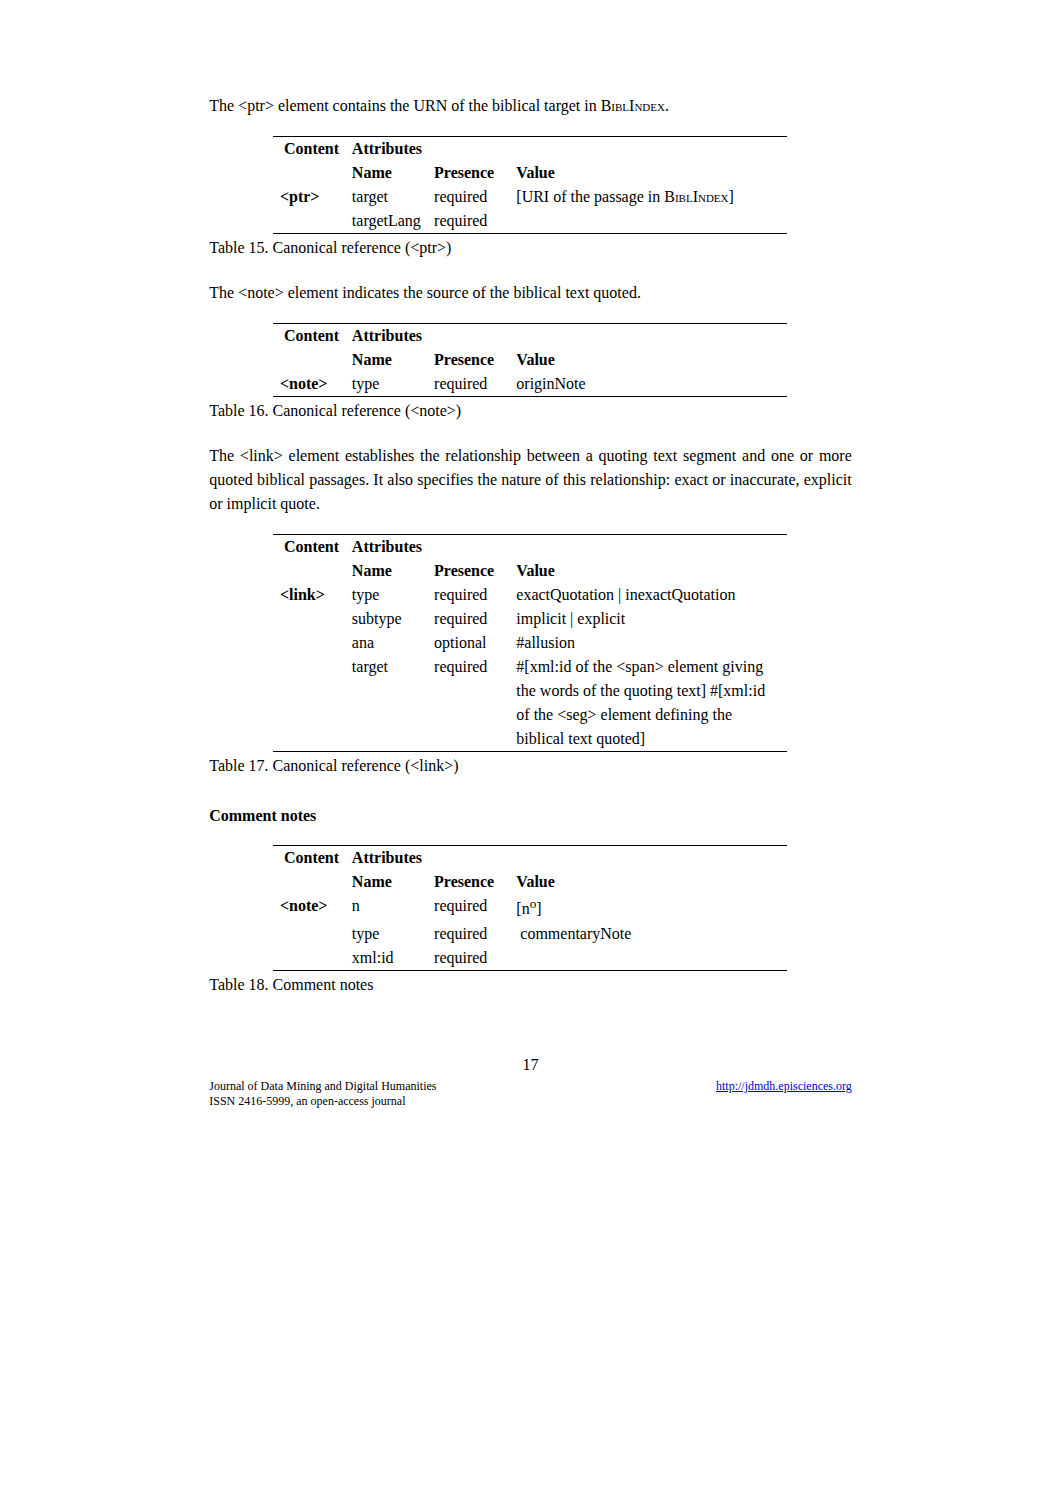The <ptr> element contains the URN of the biblical target in BiblIndex.
| Content | Attributes |
| --- | --- |
| | Name | Presence | Value |
| <ptr> | target | required | [URI of the passage in BiblIndex ] |
| | targetLang | required | |
Table 15. Canonical reference (<ptr>)
The <note> element indicates the source of the biblical text quoted.
| Content | Attributes |
| --- | --- |
| | Name | Presence | Value |
| <note> | type | required | originNote |
Table 16. Canonical reference (<note>)
The <link> element establishes the relationship between a quoting text segment and one or more quoted biblical passages. It also specifies the nature of this relationship: exact or inaccurate, explicit or implicit quote.
| Content | Attributes |
| --- | --- |
| | Name | Presence | Value |
| <link> | type | required | exactQuotation / inexactQuotation |
| | subtype | required | implicit / explicit |
| | ana | optional | #allusion |
| | target | required | #[xml:id of the <span> element giving the words of the quoting text] #[xml:id of the <seg> element defining the biblical text quoted] |
Table 17. Canonical reference (<link>)
Comment notes
| Content | Attributes |
| --- | --- |
| | Name | Presence | Value |
| <note> | n | required | [n o ] |
| | type | required | commentaryNote |
| | xml:id | required | |
Table 18. Comment notes
17
Journal of Data Mining and Digital Humanities
ISSN 2416-5999, an open-access journal
http://jdmdh.episciences.org